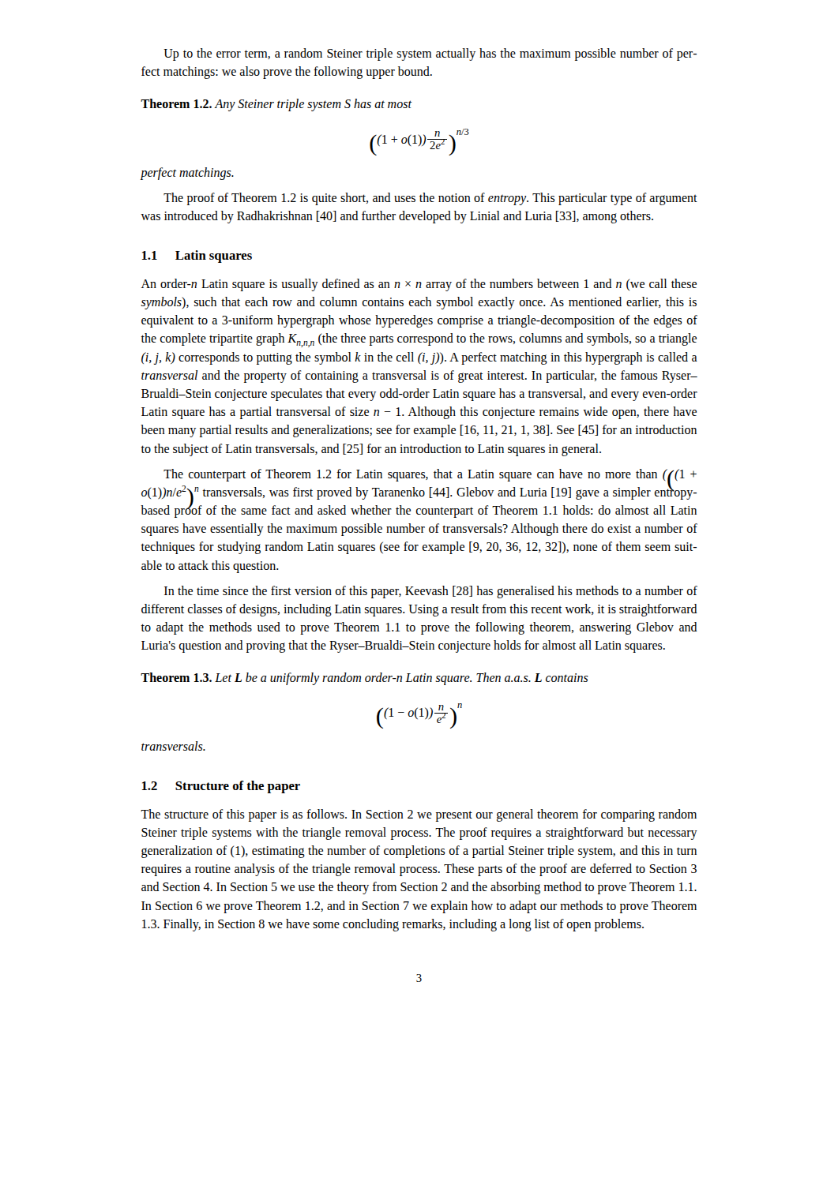Up to the error term, a random Steiner triple system actually has the maximum possible number of perfect matchings: we also prove the following upper bound.
Theorem 1.2. Any Steiner triple system S has at most
((1 + o(1)) n 2e2) n/3
perfect matchings.
The proof of Theorem 1.2 is quite short, and uses the notion of entropy. This particular type of argument was introduced by Radhakrishnan [40] and further developed by Linial and Luria [33], among others.
1.1 Latin squares
An order-n Latin square is usually defined as an n × n array of the numbers between 1 and n (we call these symbols), such that each row and column contains each symbol exactly once. As mentioned earlier, this is equivalent to a 3-uniform hypergraph whose hyperedges comprise a triangle-decomposition of the edges of the complete tripartite graph Kn,n,n (the three parts correspond to the rows, columns and symbols, so a triangle (i, j, k) corresponds to putting the symbol k in the cell (i, j)). A perfect matching in this hypergraph is called a transversal and the property of containing a transversal is of great interest. In particular, the famous Ryser–Brualdi–Stein conjecture speculates that every odd-order Latin square has a transversal, and every even-order Latin square has a partial transversal of size n − 1. Although this conjecture remains wide open, there have been many partial results and generalizations; see for example [16, 11, 21, 1, 38]. See [45] for an introduction to the subject of Latin transversals, and [25] for an introduction to Latin squares in general.
The counterpart of Theorem 1.2 for Latin squares, that a Latin square can have no more than (((1 + o(1)) n/e2)n transversals, was first proved by Taranenko [44]. Glebov and Luria [19] gave a simpler entropy-based proof of the same fact and asked whether the counterpart of Theorem 1.1 holds: do almost all Latin squares have essentially the maximum possible number of transversals? Although there do exist a number of techniques for studying random Latin squares (see for example [9, 20, 36, 12, 32]), none of them seem suitable to attack this question.
In the time since the first version of this paper, Keevash [28] has generalised his methods to a number of different classes of designs, including Latin squares. Using a result from this recent work, it is straightforward to adapt the methods used to prove Theorem 1.1 to prove the following theorem, answering Glebov and Luria's question and proving that the Ryser–Brualdi–Stein conjecture holds for almost all Latin squares.
Theorem 1.3. Let L be a uniformly random order-n Latin square. Then a.a.s. L contains
((1 − o(1)) ne2) n
transversals.
1.2 Structure of the paper
The structure of this paper is as follows. In Section 2 we present our general theorem for comparing random Steiner triple systems with the triangle removal process. The proof requires a straightforward but necessary generalization of (1), estimating the number of completions of a partial Steiner triple system, and this in turn requires a routine analysis of the triangle removal process. These parts of the proof are deferred to Section 3 and Section 4. In Section 5 we use the theory from Section 2 and the absorbing method to prove Theorem 1.1. In Section 6 we prove Theorem 1.2, and in Section 7 we explain how to adapt our methods to prove Theorem 1.3. Finally, in Section 8 we have some concluding remarks, including a long list of open problems.
3